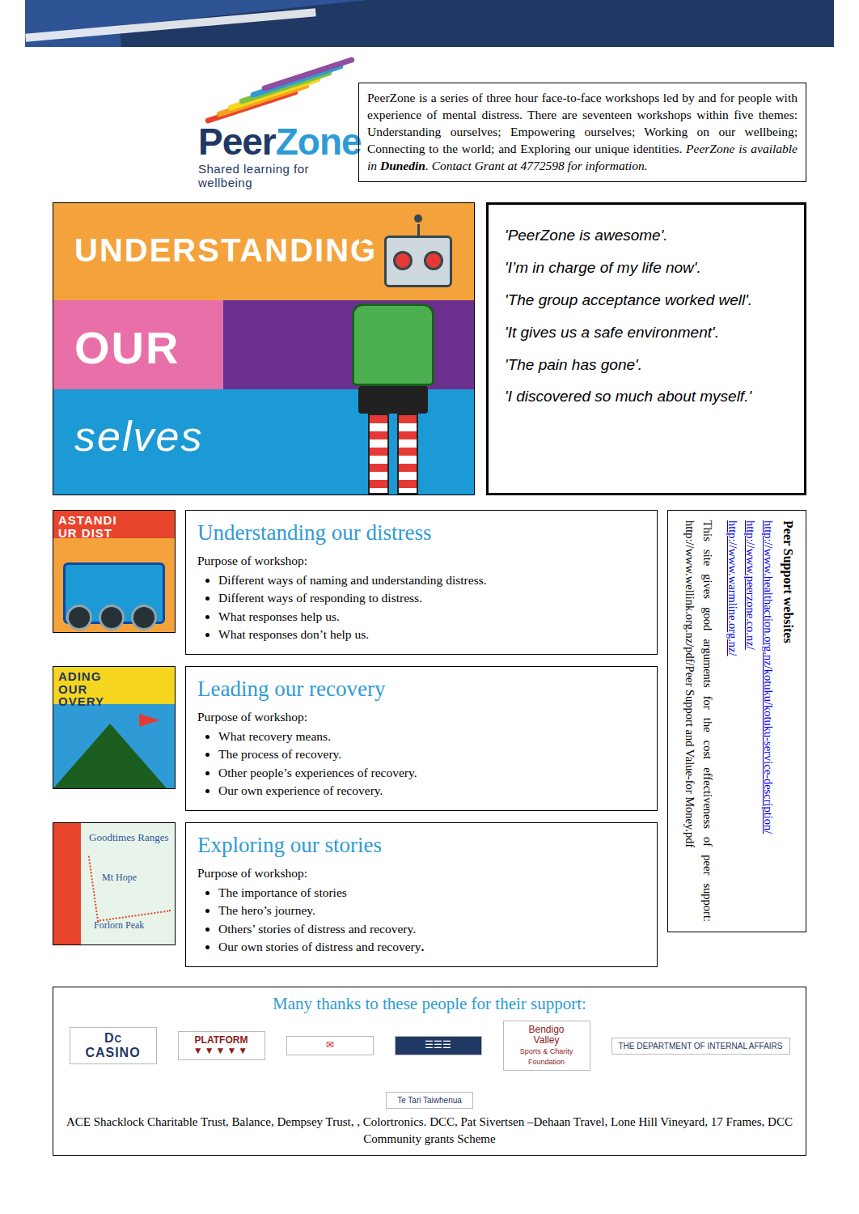Peer Zone
Shared learning for wellbeing
PeerZone is a series of three hour face-to-face workshops led by and for people with experience of mental distress. There are seventeen workshops within five themes: Understanding ourselves; Empowering ourselves; Working on our wellbeing; Connecting to the world; and Exploring our unique identities. PeerZone is available in Dunedin. Contact Grant at 4772598 for information.
UNDERSTANDING
OUR
selves
'PeerZone is awesome'.
'I’m in charge of my life now'.
'The group acceptance worked well'.
'It gives us a safe environment'.
'The pain has gone'.
'I discovered so much about myself.'
ASTANDI
UR DIST
Understanding our distress
Purpose of workshop:
Different ways of naming and understanding distress.
Different ways of responding to distress.
What responses help us.
What responses don’t help us.
ADING
OUR
OVERY
Leading our recovery
Purpose of workshop:
What recovery means.
The process of recovery.
Other people’s experiences of recovery.
Our own experience of recovery.
Goodtimes Ranges
Mt Hope
Forlorn Peak
Exploring our stories
Purpose of workshop:
The importance of stories
The hero’s journey.
Others’ stories of distress and recovery.
Our own stories of distress and recovery.
Peer Support websites
http://www.healthaction.org.nz/kotuku/kotuku-service-description/
http://www.peerzone.co.nz/
http://www.warmline.org.nz/
This site gives good arguments for the cost effectiveness of peer support: http://www.wellink.org.nz/pdf/Peer Support and Value-for Money.pdf
Many thanks to these people for their support:
DC
CASINO
PLATFORM
▼▼▼▼▼
✉
☰☰☰
Bendigo
Valley
Sports & Charity
Foundation
THE DEPARTMENT OF INTERNAL AFFAIRS
Te Tari Taiwhenua
ACE Shacklock Charitable Trust, Balance, Dempsey Trust, , Colortronics. DCC, Pat Sivertsen –Dehaan Travel, Lone Hill Vineyard, 17 Frames, DCC Community grants Scheme